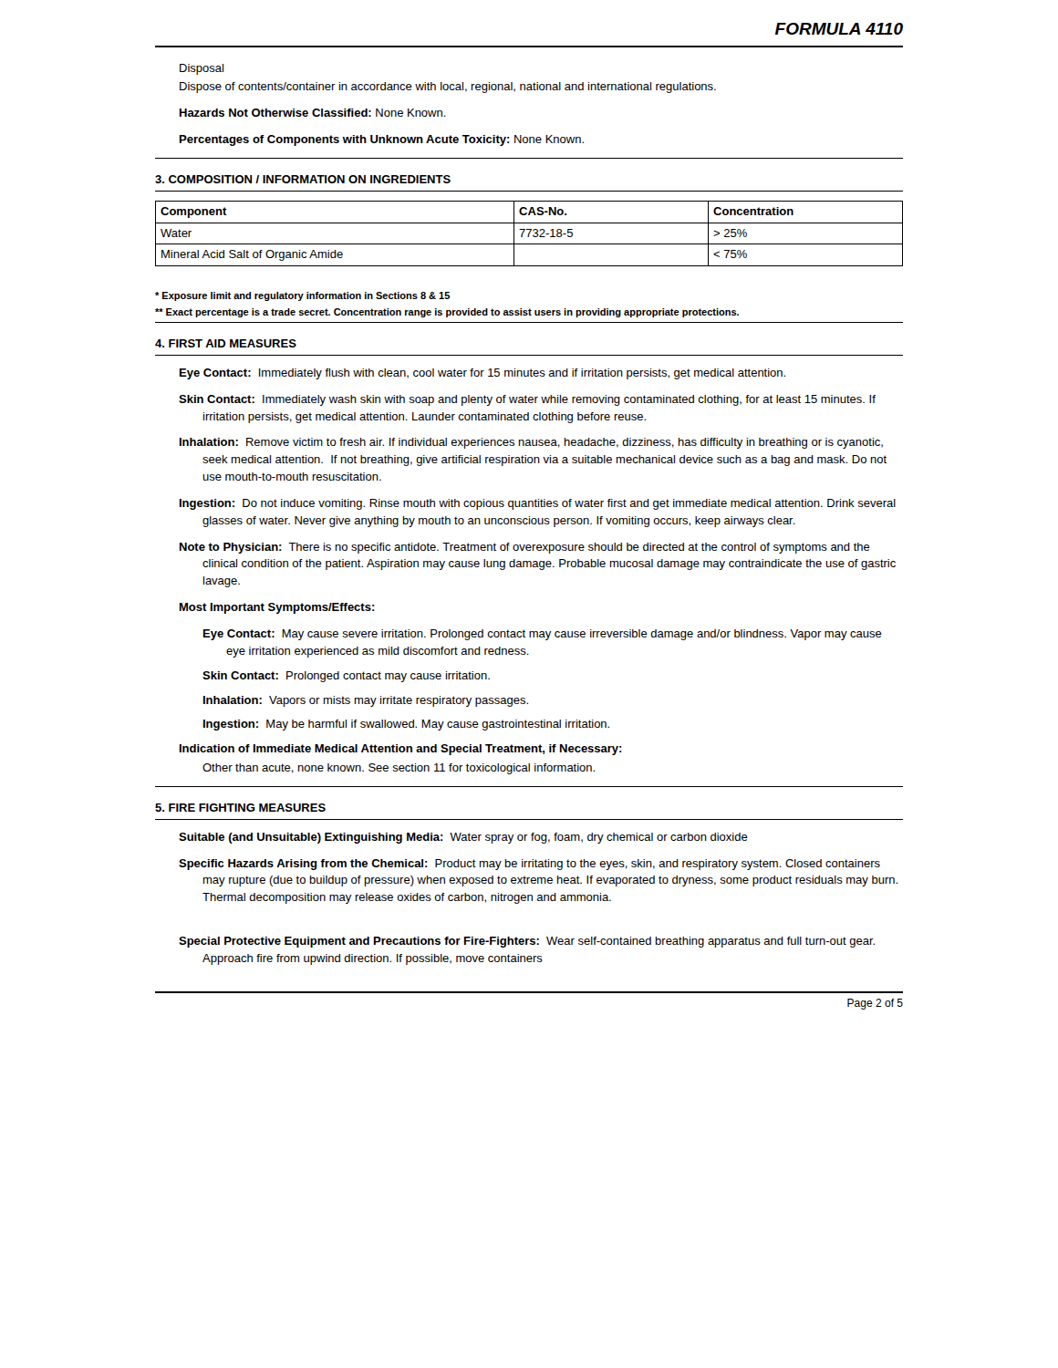FORMULA 4110
Disposal
Dispose of contents/container in accordance with local, regional, national and international regulations.
Hazards Not Otherwise Classified: None Known.
Percentages of Components with Unknown Acute Toxicity: None Known.
3. COMPOSITION / INFORMATION ON INGREDIENTS
| Component | CAS-No. | Concentration |
| --- | --- | --- |
| Water | 7732-18-5 | > 25% |
| Mineral Acid Salt of Organic Amide | | < 75% |
* Exposure limit and regulatory information in Sections 8 & 15
** Exact percentage is a trade secret. Concentration range is provided to assist users in providing appropriate protections.
4. FIRST AID MEASURES
Eye Contact: Immediately flush with clean, cool water for 15 minutes and if irritation persists, get medical attention.
Skin Contact: Immediately wash skin with soap and plenty of water while removing contaminated clothing, for at least 15 minutes. If irritation persists, get medical attention. Launder contaminated clothing before reuse.
Inhalation: Remove victim to fresh air. If individual experiences nausea, headache, dizziness, has difficulty in breathing or is cyanotic, seek medical attention. If not breathing, give artificial respiration via a suitable mechanical device such as a bag and mask. Do not use mouth-to-mouth resuscitation.
Ingestion: Do not induce vomiting. Rinse mouth with copious quantities of water first and get immediate medical attention. Drink several glasses of water. Never give anything by mouth to an unconscious person. If vomiting occurs, keep airways clear.
Note to Physician: There is no specific antidote. Treatment of overexposure should be directed at the control of symptoms and the clinical condition of the patient. Aspiration may cause lung damage. Probable mucosal damage may contraindicate the use of gastric lavage.
Most Important Symptoms/Effects:
Eye Contact: May cause severe irritation. Prolonged contact may cause irreversible damage and/or blindness. Vapor may cause eye irritation experienced as mild discomfort and redness.
Skin Contact: Prolonged contact may cause irritation.
Inhalation: Vapors or mists may irritate respiratory passages.
Ingestion: May be harmful if swallowed. May cause gastrointestinal irritation.
Indication of Immediate Medical Attention and Special Treatment, if Necessary:
Other than acute, none known. See section 11 for toxicological information.
5. FIRE FIGHTING MEASURES
Suitable (and Unsuitable) Extinguishing Media: Water spray or fog, foam, dry chemical or carbon dioxide
Specific Hazards Arising from the Chemical: Product may be irritating to the eyes, skin, and respiratory system. Closed containers may rupture (due to buildup of pressure) when exposed to extreme heat. If evaporated to dryness, some product residuals may burn. Thermal decomposition may release oxides of carbon, nitrogen and ammonia.
Special Protective Equipment and Precautions for Fire-Fighters: Wear self-contained breathing apparatus and full turn-out gear. Approach fire from upwind direction. If possible, move containers
Page 2 of 5